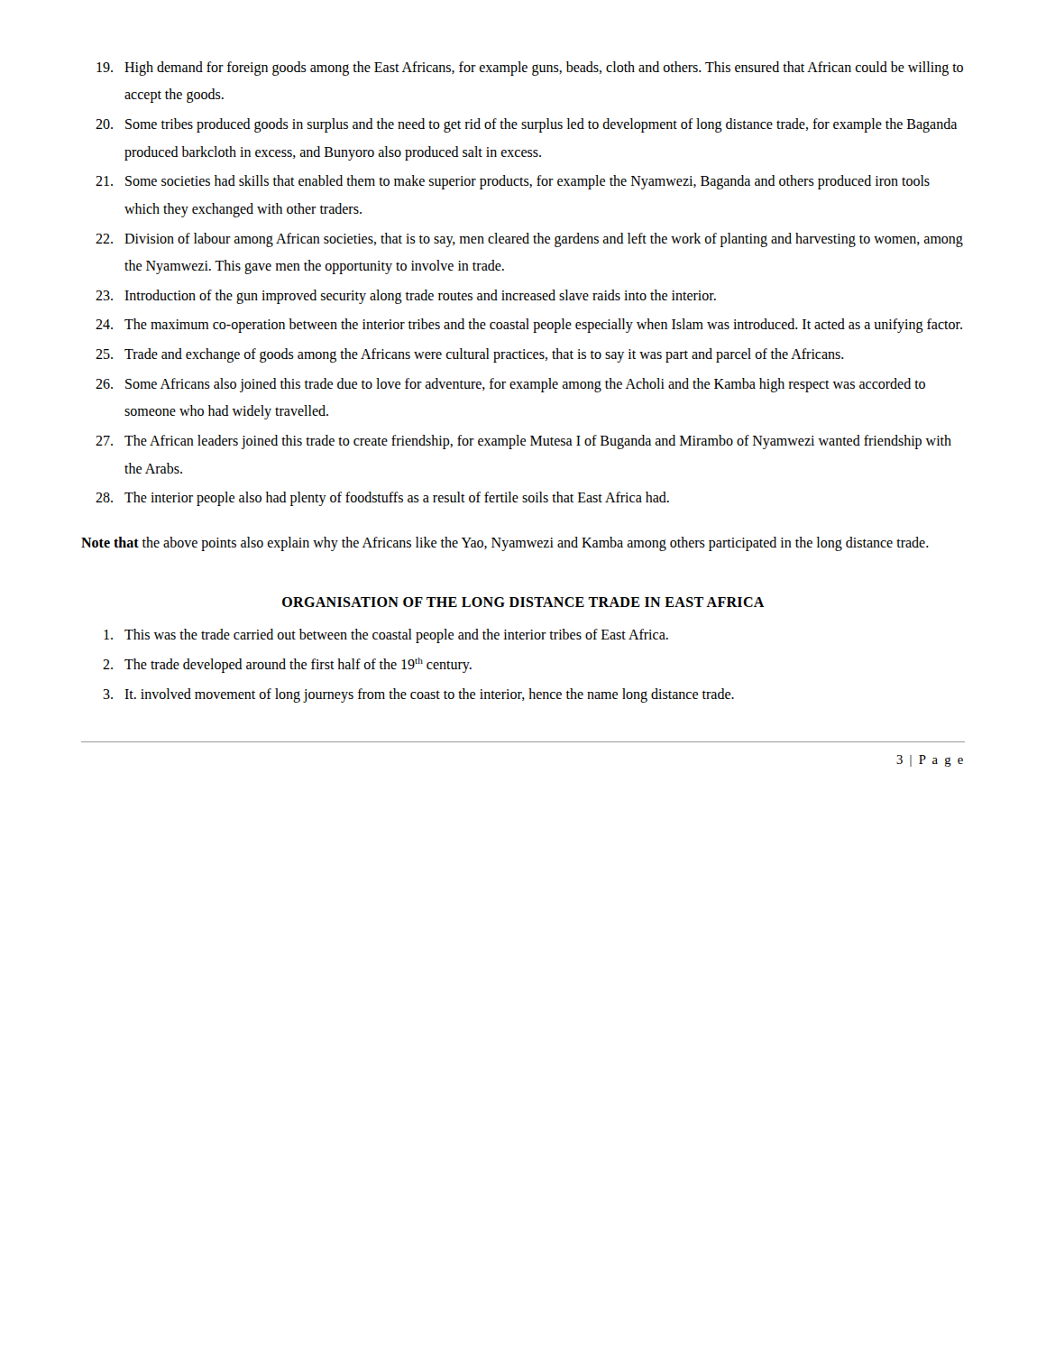High demand for foreign goods among the East Africans, for example guns, beads, cloth and others. This ensured that African could be willing to accept the goods.
Some tribes produced goods in surplus and the need to get rid of the surplus led to development of long distance trade, for example the Baganda produced barkcloth in excess, and Bunyoro also produced salt in excess.
Some societies had skills that enabled them to make superior products, for example the Nyamwezi, Baganda and others produced iron tools which they exchanged with other traders.
Division of labour among African societies, that is to say, men cleared the gardens and left the work of planting and harvesting to women, among the Nyamwezi. This gave men the opportunity to involve in trade.
Introduction of the gun improved security along trade routes and increased slave raids into the interior.
The maximum co-operation between the interior tribes and the coastal people especially when Islam was introduced. It acted as a unifying factor.
Trade and exchange of goods among the Africans were cultural practices, that is to say it was part and parcel of the Africans.
Some Africans also joined this trade due to love for adventure, for example among the Acholi and the Kamba high respect was accorded to someone who had widely travelled.
The African leaders joined this trade to create friendship, for example Mutesa I of Buganda and Mirambo of Nyamwezi wanted friendship with the Arabs.
The interior people also had plenty of foodstuffs as a result of fertile soils that East Africa had.
Note that the above points also explain why the Africans like the Yao, Nyamwezi and Kamba among others participated in the long distance trade.
Organisation of the long distance trade in East Africa
This was the trade carried out between the coastal people and the interior tribes of East Africa.
The trade developed around the first half of the 19th century.
It. involved movement of long journeys from the coast to the interior, hence the name long distance trade.
3 | P a g e